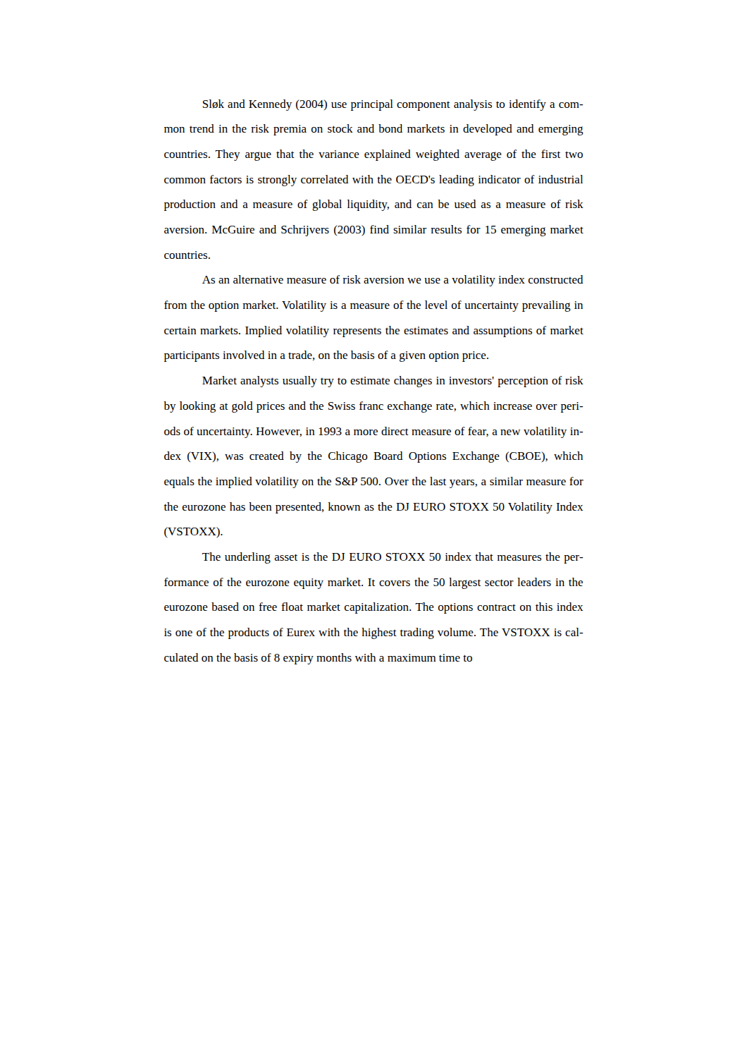Sløk and Kennedy (2004) use principal component analysis to identify a common trend in the risk premia on stock and bond markets in developed and emerging countries. They argue that the variance explained weighted average of the first two common factors is strongly correlated with the OECD's leading indicator of industrial production and a measure of global liquidity, and can be used as a measure of risk aversion. McGuire and Schrijvers (2003) find similar results for 15 emerging market countries.
As an alternative measure of risk aversion we use a volatility index constructed from the option market. Volatility is a measure of the level of uncertainty prevailing in certain markets. Implied volatility represents the estimates and assumptions of market participants involved in a trade, on the basis of a given option price.
Market analysts usually try to estimate changes in investors' perception of risk by looking at gold prices and the Swiss franc exchange rate, which increase over periods of uncertainty. However, in 1993 a more direct measure of fear, a new volatility index (VIX), was created by the Chicago Board Options Exchange (CBOE), which equals the implied volatility on the S&P 500. Over the last years, a similar measure for the eurozone has been presented, known as the DJ EURO STOXX 50 Volatility Index (VSTOXX).
The underling asset is the DJ EURO STOXX 50 index that measures the performance of the eurozone equity market. It covers the 50 largest sector leaders in the eurozone based on free float market capitalization. The options contract on this index is one of the products of Eurex with the highest trading volume. The VSTOXX is calculated on the basis of 8 expiry months with a maximum time to